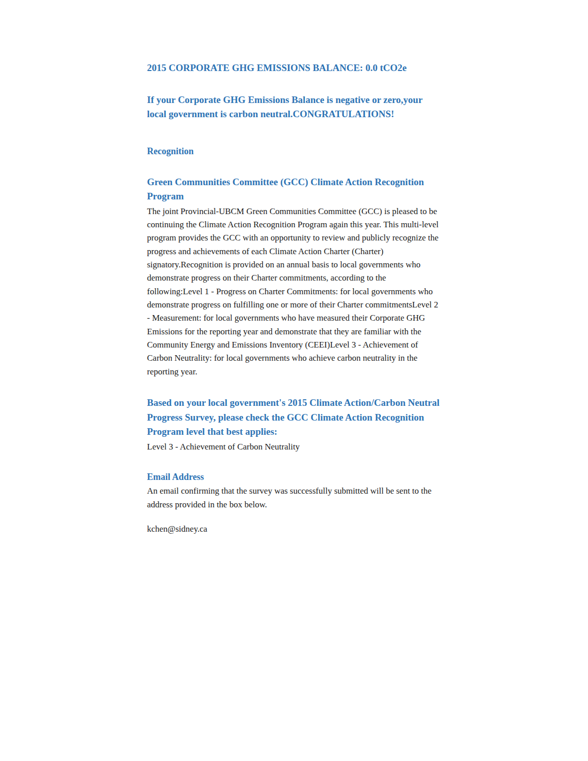2015 CORPORATE GHG EMISSIONS BALANCE: 0.0 tCO2e
If your Corporate GHG Emissions Balance is negative or zero,your local government is carbon neutral.CONGRATULATIONS!
Recognition
Green Communities Committee (GCC) Climate Action Recognition Program
The joint Provincial-UBCM Green Communities Committee (GCC) is pleased to be continuing the Climate Action Recognition Program again this year. This multi-level program provides the GCC with an opportunity to review and publicly recognize the progress and achievements of each Climate Action Charter (Charter) signatory.Recognition is provided on an annual basis to local governments who demonstrate progress on their Charter commitments, according to the following:Level 1 - Progress on Charter Commitments: for local governments who demonstrate progress on fulfilling one or more of their Charter commitmentsLevel 2 - Measurement: for local governments who have measured their Corporate GHG Emissions for the reporting year and demonstrate that they are familiar with the Community Energy and Emissions Inventory (CEEI)Level 3 - Achievement of Carbon Neutrality: for local governments who achieve carbon neutrality in the reporting year.
Based on your local government's 2015 Climate Action/Carbon Neutral Progress Survey, please check the GCC Climate Action Recognition Program level that best applies:
Level 3 - Achievement of Carbon Neutrality
Email Address
An email confirming that the survey was successfully submitted will be sent to the address provided in the box below.
kchen@sidney.ca